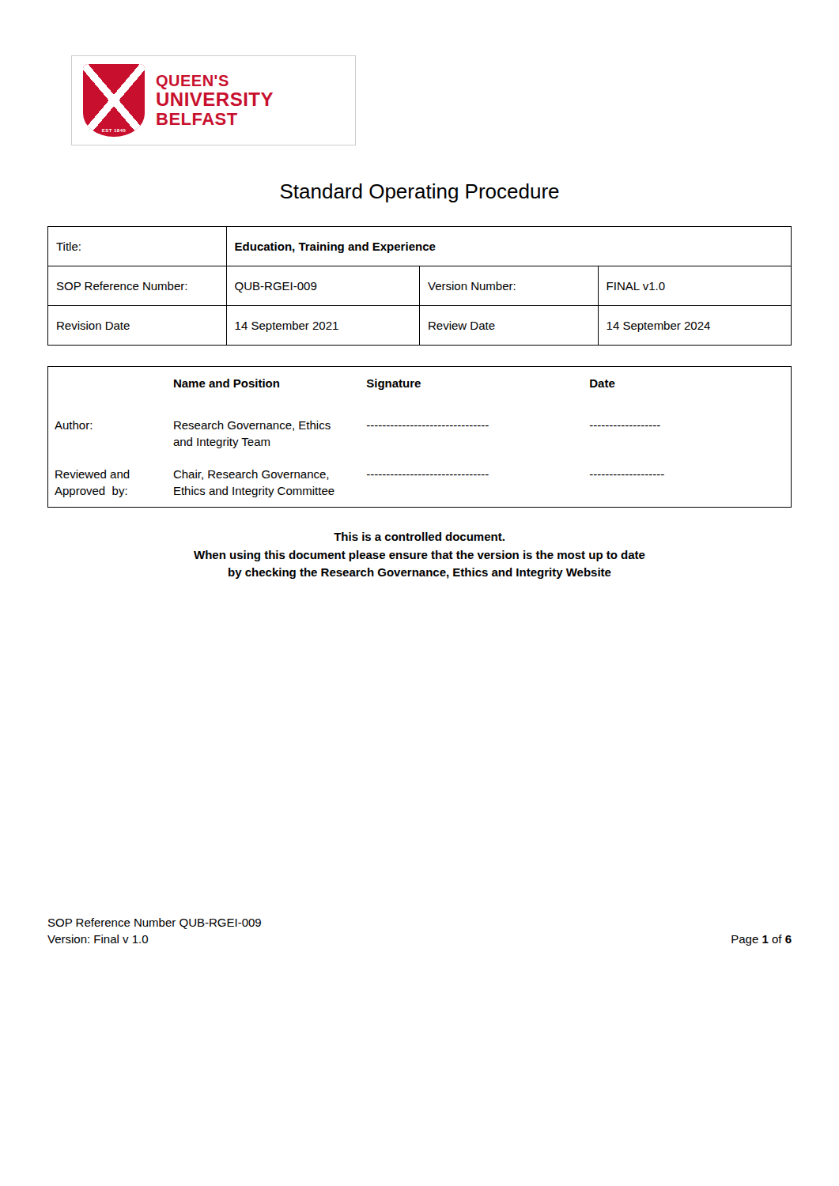EST 1845
QUEEN'S UNIVERSITY BELFAST
Standard Operating Procedure
| Title: | Education, Training and Experience |
| SOP Reference Number: | QUB-RGEI-009 | Version Number: | FINAL v1.0 |
| Revision Date | 14 September 2021 | Review Date | 14 September 2024 |
| | Name and Position | Signature | Date |
| Author: | Research Governance, Ethics and Integrity Team | ------------------------------- | ------------------ |
| Reviewed and Approved by: | Chair, Research Governance, Ethics and Integrity Committee | ------------------------------- | ------------------- |
This is a controlled document.
When using this document please ensure that the version is the most up to date
by checking the Research Governance, Ethics and Integrity Website
SOP Reference Number QUB-RGEI-009
Version: Final v 1.0
Page 1 of 6